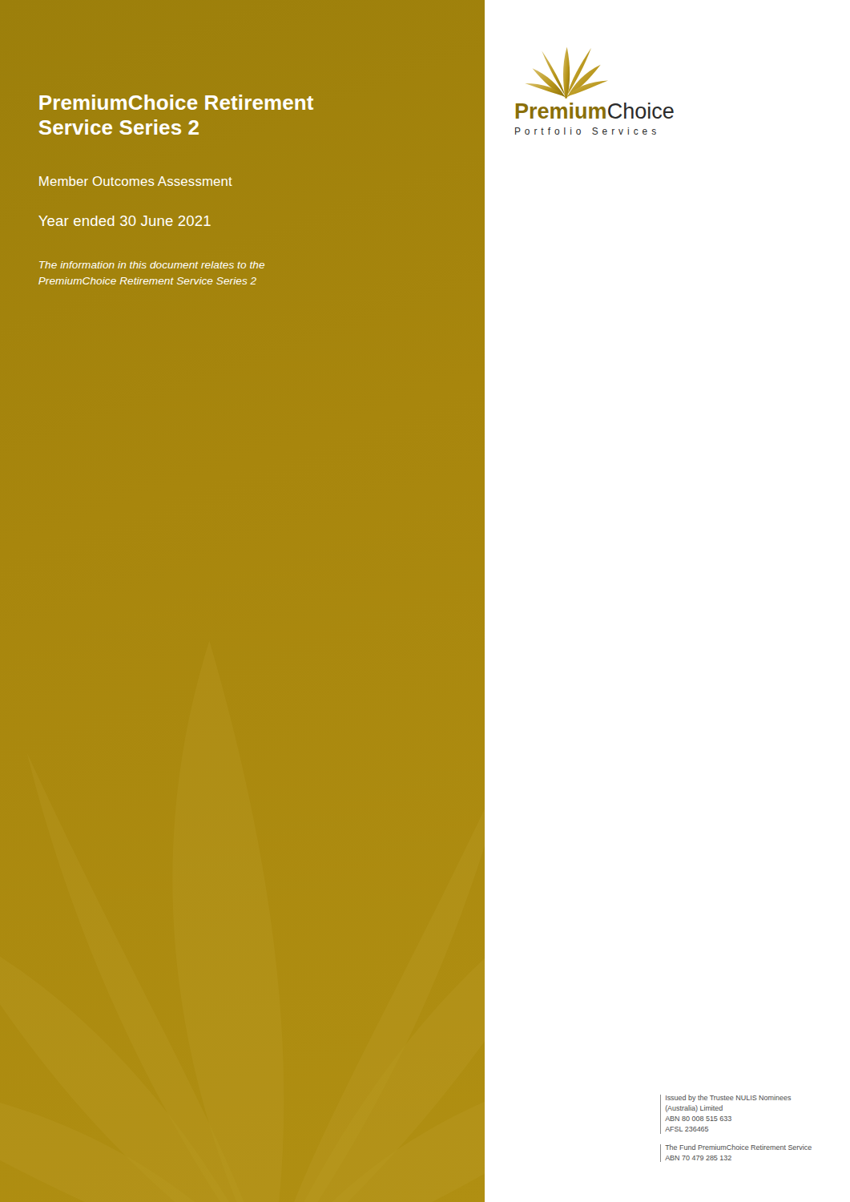PremiumChoice Retirement Service Series 2
Member Outcomes Assessment
Year ended 30 June 2021
The information in this document relates to the PremiumChoice Retirement Service Series 2
Premium Choice
Portfolio Services
Issued by the Trustee NULIS Nominees
(Australia) Limited
ABN 80 008 515 633
AFSL 236465
The Fund PremiumChoice Retirement Service
ABN 70 479 285 132